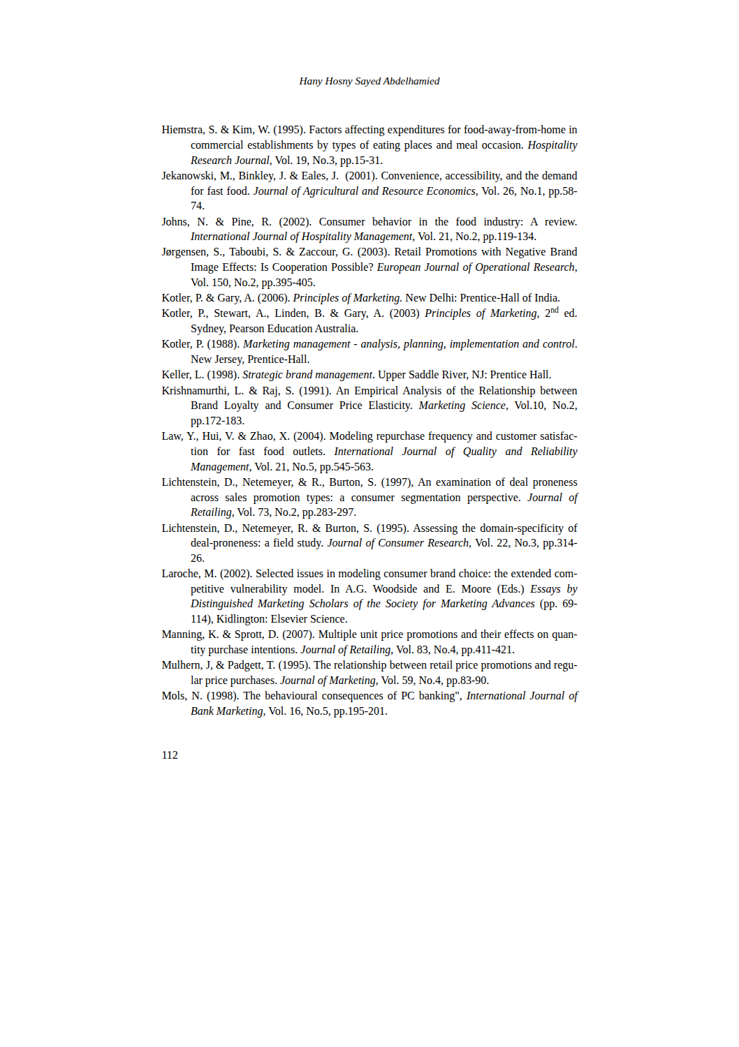Hany Hosny Sayed Abdelhamied
Hiemstra, S. & Kim, W. (1995). Factors affecting expenditures for food-away-from-home in commercial establishments by types of eating places and meal occasion. Hospitality Research Journal, Vol. 19, No.3, pp.15-31.
Jekanowski, M., Binkley, J. & Eales, J. (2001). Convenience, accessibility, and the demand for fast food. Journal of Agricultural and Resource Economics, Vol. 26, No.1, pp.58-74.
Johns, N. & Pine, R. (2002). Consumer behavior in the food industry: A review. International Journal of Hospitality Management, Vol. 21, No.2, pp.119-134.
Jørgensen, S., Taboubi, S. & Zaccour, G. (2003). Retail Promotions with Negative Brand Image Effects: Is Cooperation Possible? European Journal of Operational Research, Vol. 150, No.2, pp.395-405.
Kotler, P. & Gary, A. (2006). Principles of Marketing. New Delhi: Prentice-Hall of India.
Kotler, P., Stewart, A., Linden, B. & Gary, A. (2003) Principles of Marketing, 2nd ed. Sydney, Pearson Education Australia.
Kotler, P. (1988). Marketing management - analysis, planning, implementation and control. New Jersey, Prentice-Hall.
Keller, L. (1998). Strategic brand management. Upper Saddle River, NJ: Prentice Hall.
Krishnamurthi, L. & Raj, S. (1991). An Empirical Analysis of the Relationship between Brand Loyalty and Consumer Price Elasticity. Marketing Science, Vol.10, No.2, pp.172-183.
Law, Y., Hui, V. & Zhao, X. (2004). Modeling repurchase frequency and customer satisfaction for fast food outlets. International Journal of Quality and Reliability Management, Vol. 21, No.5, pp.545-563.
Lichtenstein, D., Netemeyer, & R., Burton, S. (1997), An examination of deal proneness across sales promotion types: a consumer segmentation perspective. Journal of Retailing, Vol. 73, No.2, pp.283-297.
Lichtenstein, D., Netemeyer, R. & Burton, S. (1995). Assessing the domain-specificity of deal-proneness: a field study. Journal of Consumer Research, Vol. 22, No.3, pp.314-26.
Laroche, M. (2002). Selected issues in modeling consumer brand choice: the extended competitive vulnerability model. In A.G. Woodside and E. Moore (Eds.) Essays by Distinguished Marketing Scholars of the Society for Marketing Advances (pp. 69-114), Kidlington: Elsevier Science.
Manning, K. & Sprott, D. (2007). Multiple unit price promotions and their effects on quantity purchase intentions. Journal of Retailing, Vol. 83, No.4, pp.411-421.
Mulhern, J, & Padgett, T. (1995). The relationship between retail price promotions and regular price purchases. Journal of Marketing, Vol. 59, No.4, pp.83-90.
Mols, N. (1998). The behavioural consequences of PC banking", International Journal of Bank Marketing, Vol. 16, No.5, pp.195-201.
112